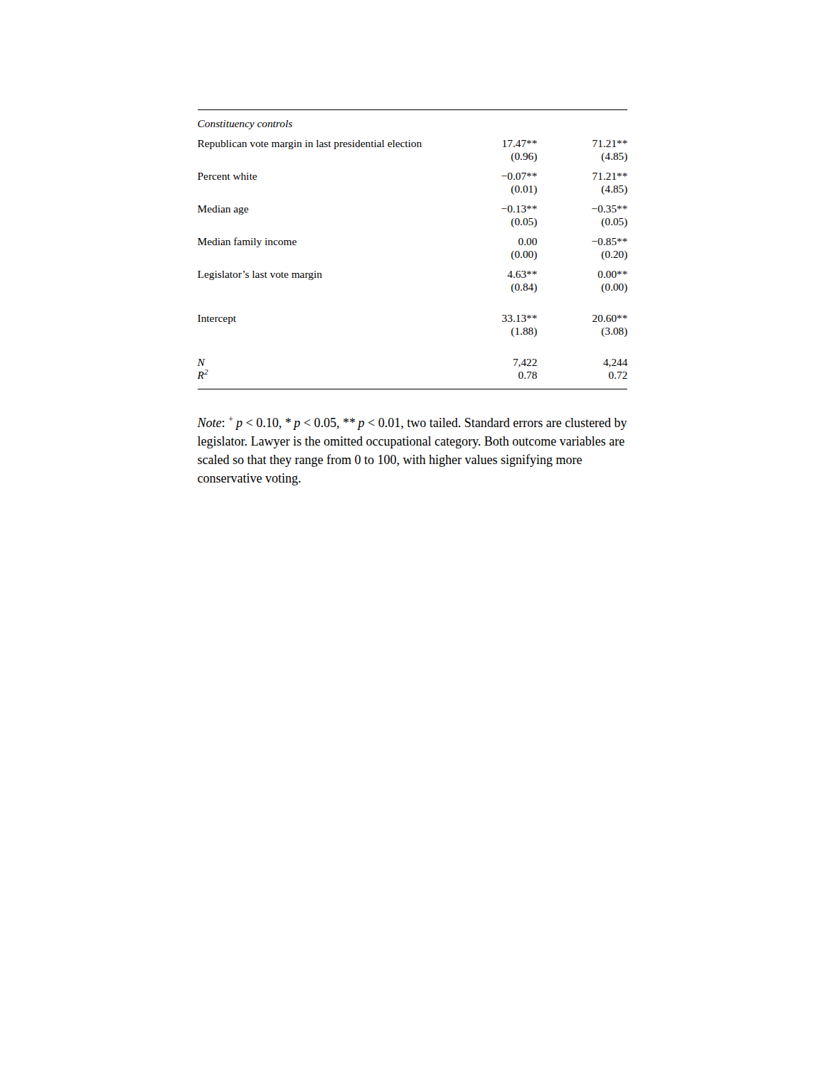| Constituency controls | | |
| Republican vote margin in last presidential election | 17.47** | 71.21** |
| | (0.96) | (4.85) |
| Percent white | −0.07** | 71.21** |
| | (0.01) | (4.85) |
| Median age | −0.13** | −0.35** |
| | (0.05) | (0.05) |
| Median family income | 0.00 | −0.85** |
| | (0.00) | (0.20) |
| Legislator’s last vote margin | 4.63** | 0.00** |
| | (0.84) | (0.00) |
| Intercept | 33.13** | 20.60** |
| | (1.88) | (3.08) |
| N | 7,422 | 4,244 |
| R 2 | 0.78 | 0.72 |
Note: + p < 0.10, * p < 0.05, ** p < 0.01, two tailed. Standard errors are clustered by legislator. Lawyer is the omitted occupational category. Both outcome variables are scaled so that they range from 0 to 100, with higher values signifying more conservative voting.